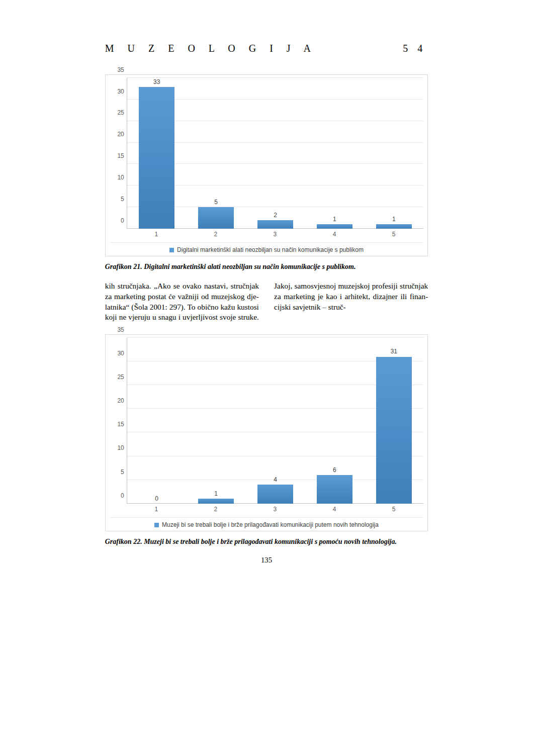M U Z E O L O G I J A 5 4
35
30
25
20
15
10
5
0
33
5
2
1
1
12345
Digitalni marketinški alati neozbiljan su način komunikacije s publikom
Grafikon 21. Digitalni marketinški alati neozbiljan su način komunikacije s publikom.
kih stručnjaka. „Ako se ovako nastavi, stručnjak za marketing postat će važniji od muzejskog djelatnika“ (Šola 2001: 297). To obično kažu kustosi koji ne vjeruju u snagu i uvjerljivost svoje struke. Jakoj, samosvjesnoj muzejskoj profesiji stručnjak za marketing je kao i arhitekt, dizajner ili financijski savjetnik – struč-
35
30
25
20
15
10
5
0
0
1
4
6
31
12345
Muzeji bi se trebali bolje i brže prilagođavati komunikaciji putem novih tehnologija
Grafikon 22. Muzeji bi se trebali bolje i brže prilagođavati komunikaciji s pomoću novih tehnologija.
135